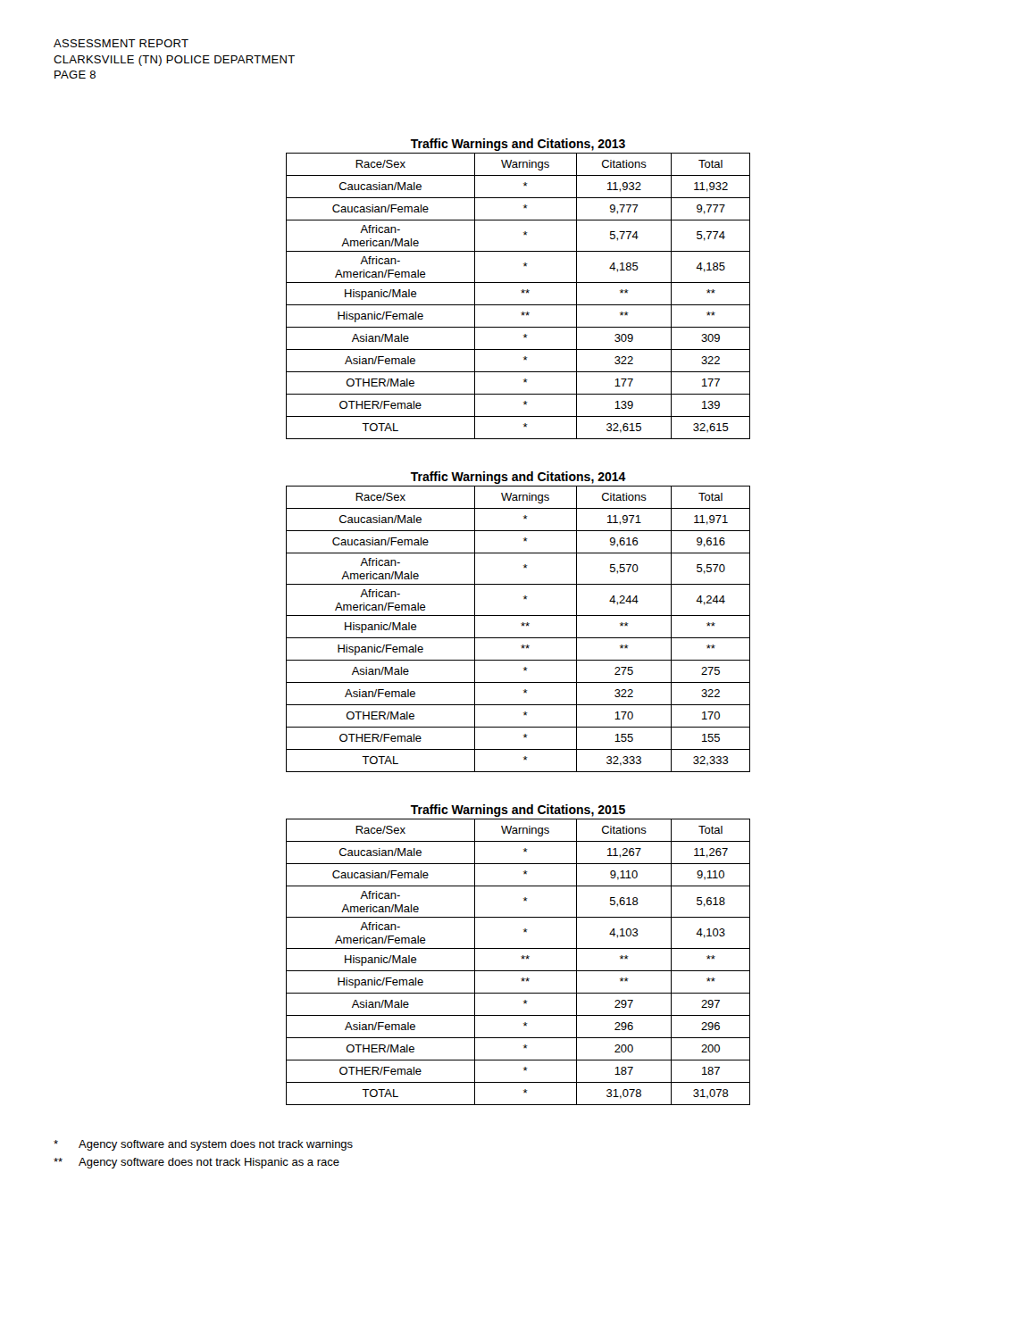ASSESSMENT REPORT
CLARKSVILLE (TN) POLICE DEPARTMENT
PAGE 8
Traffic Warnings and Citations, 2013
| Race/Sex | Warnings | Citations | Total |
| --- | --- | --- | --- |
| Caucasian/Male | * | 11,932 | 11,932 |
| Caucasian/Female | * | 9,777 | 9,777 |
| African- American/Male | * | 5,774 | 5,774 |
| African- American/Female | * | 4,185 | 4,185 |
| Hispanic/Male | ** | ** | ** |
| Hispanic/Female | ** | ** | ** |
| Asian/Male | * | 309 | 309 |
| Asian/Female | * | 322 | 322 |
| OTHER/Male | * | 177 | 177 |
| OTHER/Female | * | 139 | 139 |
| TOTAL | * | 32,615 | 32,615 |
Traffic Warnings and Citations, 2014
| Race/Sex | Warnings | Citations | Total |
| --- | --- | --- | --- |
| Caucasian/Male | * | 11,971 | 11,971 |
| Caucasian/Female | * | 9,616 | 9,616 |
| African- American/Male | * | 5,570 | 5,570 |
| African- American/Female | * | 4,244 | 4,244 |
| Hispanic/Male | ** | ** | ** |
| Hispanic/Female | ** | ** | ** |
| Asian/Male | * | 275 | 275 |
| Asian/Female | * | 322 | 322 |
| OTHER/Male | * | 170 | 170 |
| OTHER/Female | * | 155 | 155 |
| TOTAL | * | 32,333 | 32,333 |
Traffic Warnings and Citations, 2015
| Race/Sex | Warnings | Citations | Total |
| --- | --- | --- | --- |
| Caucasian/Male | * | 11,267 | 11,267 |
| Caucasian/Female | * | 9,110 | 9,110 |
| African- American/Male | * | 5,618 | 5,618 |
| African- American/Female | * | 4,103 | 4,103 |
| Hispanic/Male | ** | ** | ** |
| Hispanic/Female | ** | ** | ** |
| Asian/Male | * | 297 | 297 |
| Asian/Female | * | 296 | 296 |
| OTHER/Male | * | 200 | 200 |
| OTHER/Female | * | 187 | 187 |
| TOTAL | * | 31,078 | 31,078 |
*Agency software and system does not track warnings
**Agency software does not track Hispanic as a race